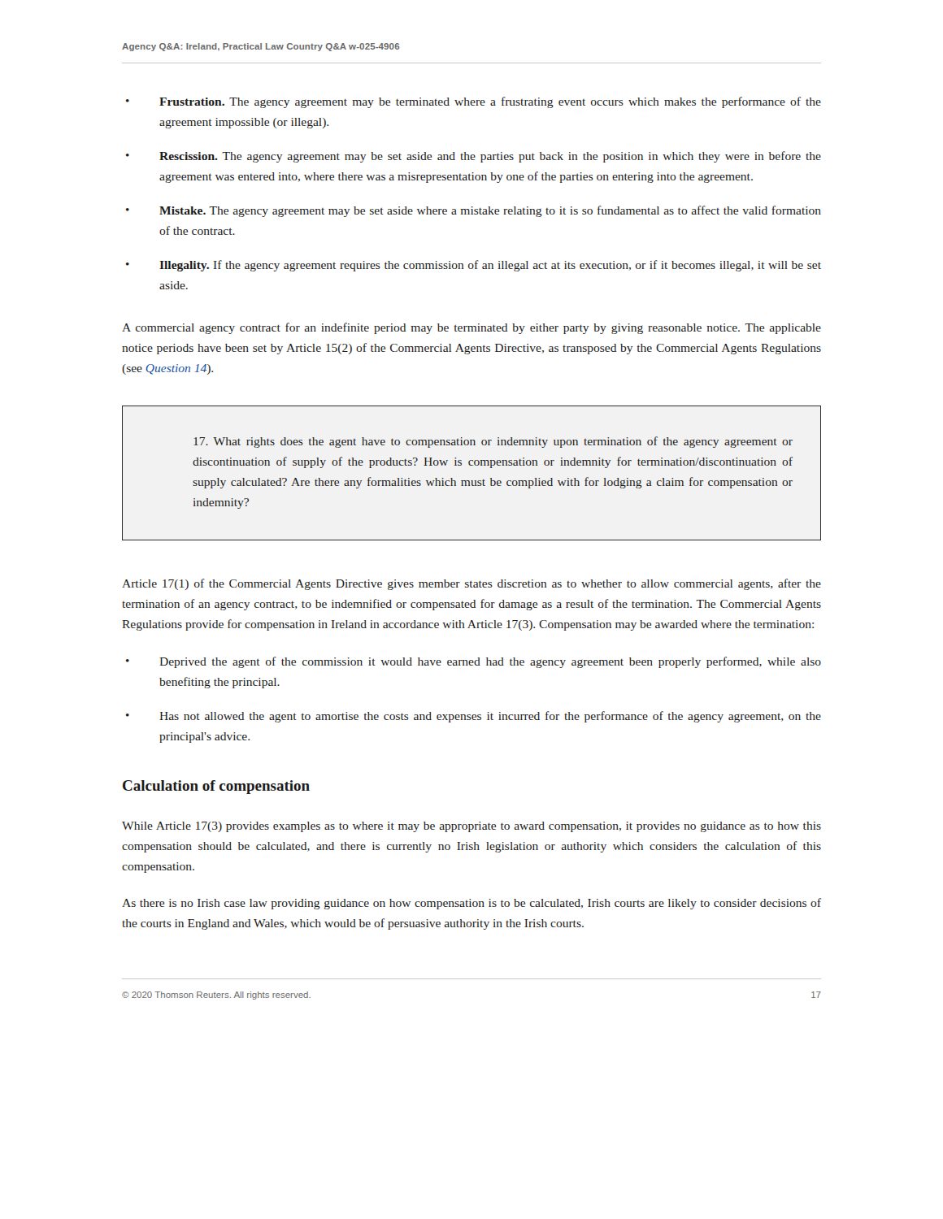Agency Q&A: Ireland, Practical Law Country Q&A w-025-4906
Frustration. The agency agreement may be terminated where a frustrating event occurs which makes the performance of the agreement impossible (or illegal).
Rescission. The agency agreement may be set aside and the parties put back in the position in which they were in before the agreement was entered into, where there was a misrepresentation by one of the parties on entering into the agreement.
Mistake. The agency agreement may be set aside where a mistake relating to it is so fundamental as to affect the valid formation of the contract.
Illegality. If the agency agreement requires the commission of an illegal act at its execution, or if it becomes illegal, it will be set aside.
A commercial agency contract for an indefinite period may be terminated by either party by giving reasonable notice. The applicable notice periods have been set by Article 15(2) of the Commercial Agents Directive, as transposed by the Commercial Agents Regulations (see Question 14).
17. What rights does the agent have to compensation or indemnity upon termination of the agency agreement or discontinuation of supply of the products? How is compensation or indemnity for termination/discontinuation of supply calculated? Are there any formalities which must be complied with for lodging a claim for compensation or indemnity?
Article 17(1) of the Commercial Agents Directive gives member states discretion as to whether to allow commercial agents, after the termination of an agency contract, to be indemnified or compensated for damage as a result of the termination. The Commercial Agents Regulations provide for compensation in Ireland in accordance with Article 17(3). Compensation may be awarded where the termination:
Deprived the agent of the commission it would have earned had the agency agreement been properly performed, while also benefiting the principal.
Has not allowed the agent to amortise the costs and expenses it incurred for the performance of the agency agreement, on the principal's advice.
Calculation of compensation
While Article 17(3) provides examples as to where it may be appropriate to award compensation, it provides no guidance as to how this compensation should be calculated, and there is currently no Irish legislation or authority which considers the calculation of this compensation.
As there is no Irish case law providing guidance on how compensation is to be calculated, Irish courts are likely to consider decisions of the courts in England and Wales, which would be of persuasive authority in the Irish courts.
© 2020 Thomson Reuters. All rights reserved. 17